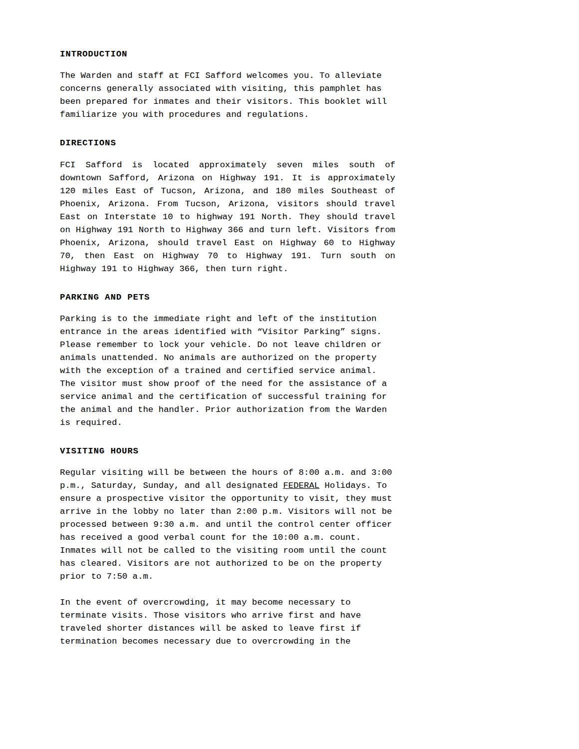INTRODUCTION
The Warden and staff at FCI Safford welcomes you. To alleviate concerns generally associated with visiting, this pamphlet has been prepared for inmates and their visitors. This booklet will familiarize you with procedures and regulations.
DIRECTIONS
FCI Safford is located approximately seven miles south of downtown Safford, Arizona on Highway 191. It is approximately 120 miles East of Tucson, Arizona, and 180 miles Southeast of Phoenix, Arizona. From Tucson, Arizona, visitors should travel East on Interstate 10 to highway 191 North. They should travel on Highway 191 North to Highway 366 and turn left. Visitors from Phoenix, Arizona, should travel East on Highway 60 to Highway 70, then East on Highway 70 to Highway 191. Turn south on Highway 191 to Highway 366, then turn right.
PARKING AND PETS
Parking is to the immediate right and left of the institution entrance in the areas identified with “Visitor Parking” signs. Please remember to lock your vehicle. Do not leave children or animals unattended. No animals are authorized on the property with the exception of a trained and certified service animal. The visitor must show proof of the need for the assistance of a service animal and the certification of successful training for the animal and the handler. Prior authorization from the Warden is required.
VISITING HOURS
Regular visiting will be between the hours of 8:00 a.m. and 3:00 p.m., Saturday, Sunday, and all designated FEDERAL Holidays. To ensure a prospective visitor the opportunity to visit, they must arrive in the lobby no later than 2:00 p.m. Visitors will not be processed between 9:30 a.m. and until the control center officer has received a good verbal count for the 10:00 a.m. count. Inmates will not be called to the visiting room until the count has cleared. Visitors are not authorized to be on the property prior to 7:50 a.m.
In the event of overcrowding, it may become necessary to terminate visits. Those visitors who arrive first and have traveled shorter distances will be asked to leave first if termination becomes necessary due to overcrowding in the